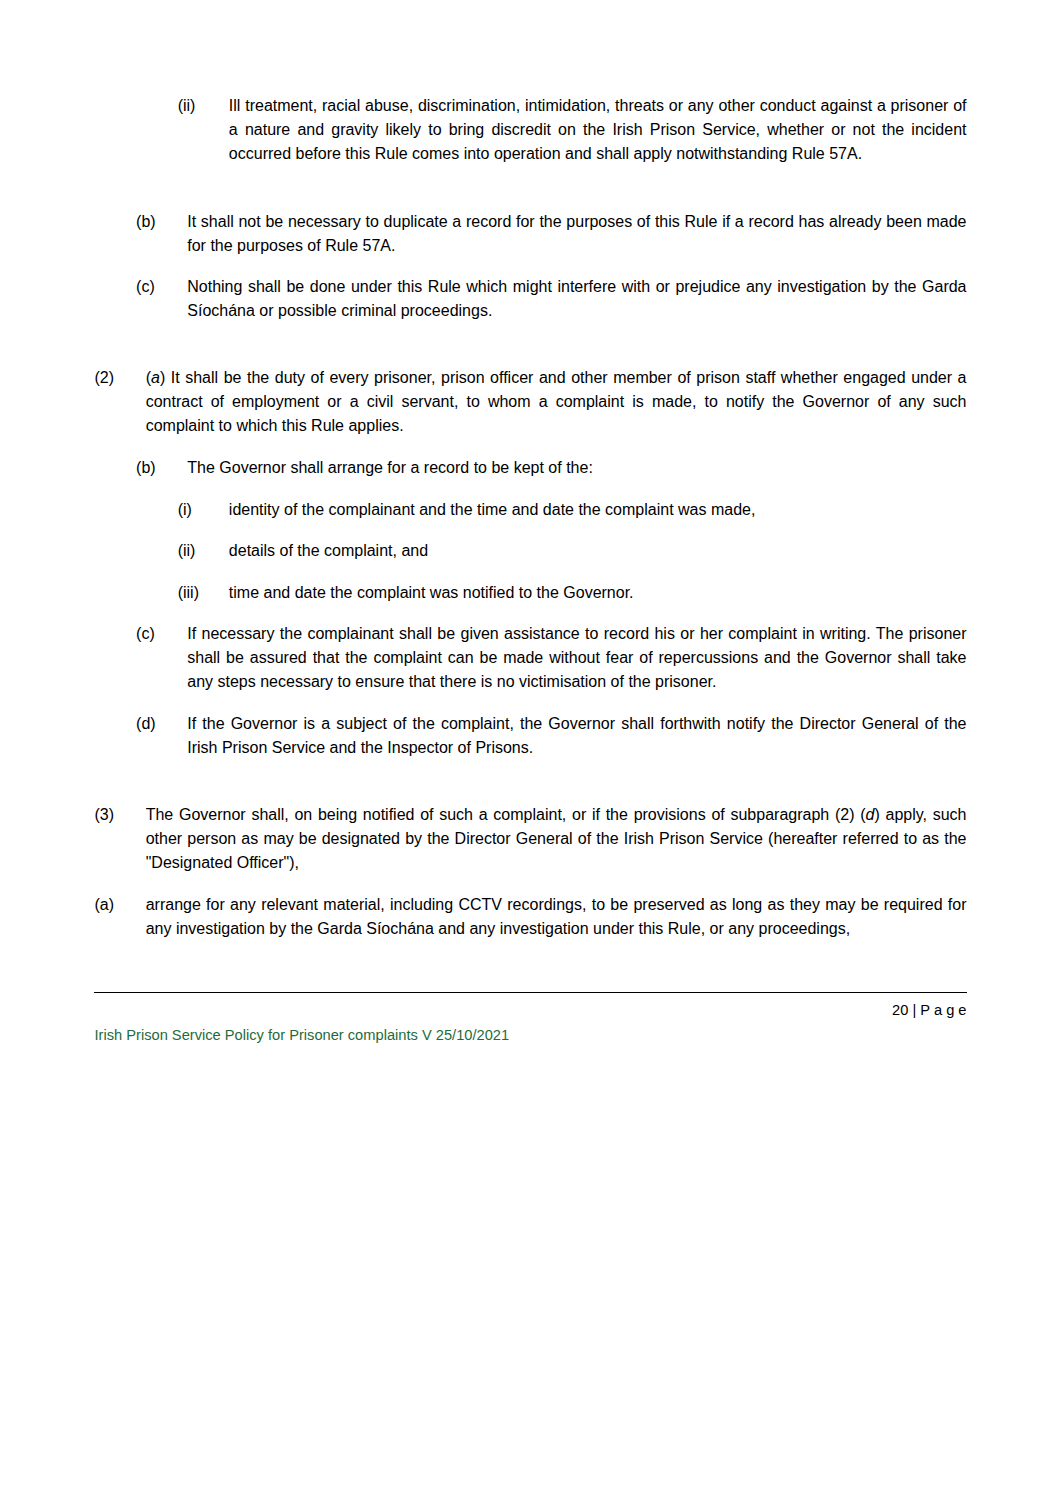(ii)
Ill treatment, racial abuse, discrimination, intimidation, threats or any other conduct against a prisoner of a nature and gravity likely to bring discredit on the Irish Prison Service, whether or not the incident occurred before this Rule comes into operation and shall apply notwithstanding Rule 57A.
(b)
It shall not be necessary to duplicate a record for the purposes of this Rule if a record has already been made for the purposes of Rule 57A.
(c)
Nothing shall be done under this Rule which might interfere with or prejudice any investigation by the Garda Síochána or possible criminal proceedings.
(2)
(a) It shall be the duty of every prisoner, prison officer and other member of prison staff whether engaged under a contract of employment or a civil servant, to whom a complaint is made, to notify the Governor of any such complaint to which this Rule applies.
(b)
The Governor shall arrange for a record to be kept of the:
(i)
identity of the complainant and the time and date the complaint was made,
(ii)
details of the complaint, and
(iii)
time and date the complaint was notified to the Governor.
(c)
If necessary the complainant shall be given assistance to record his or her complaint in writing. The prisoner shall be assured that the complaint can be made without fear of repercussions and the Governor shall take any steps necessary to ensure that there is no victimisation of the prisoner.
(d)
If the Governor is a subject of the complaint, the Governor shall forthwith notify the Director General of the Irish Prison Service and the Inspector of Prisons.
(3)
The Governor shall, on being notified of such a complaint, or if the provisions of subparagraph (2) (d) apply, such other person as may be designated by the Director General of the Irish Prison Service (hereafter referred to as the "Designated Officer"),
(a)
arrange for any relevant material, including CCTV recordings, to be preserved as long as they may be required for any investigation by the Garda Síochána and any investigation under this Rule, or any proceedings,
20 | P a g e
Irish Prison Service Policy for Prisoner complaints V 25/10/2021